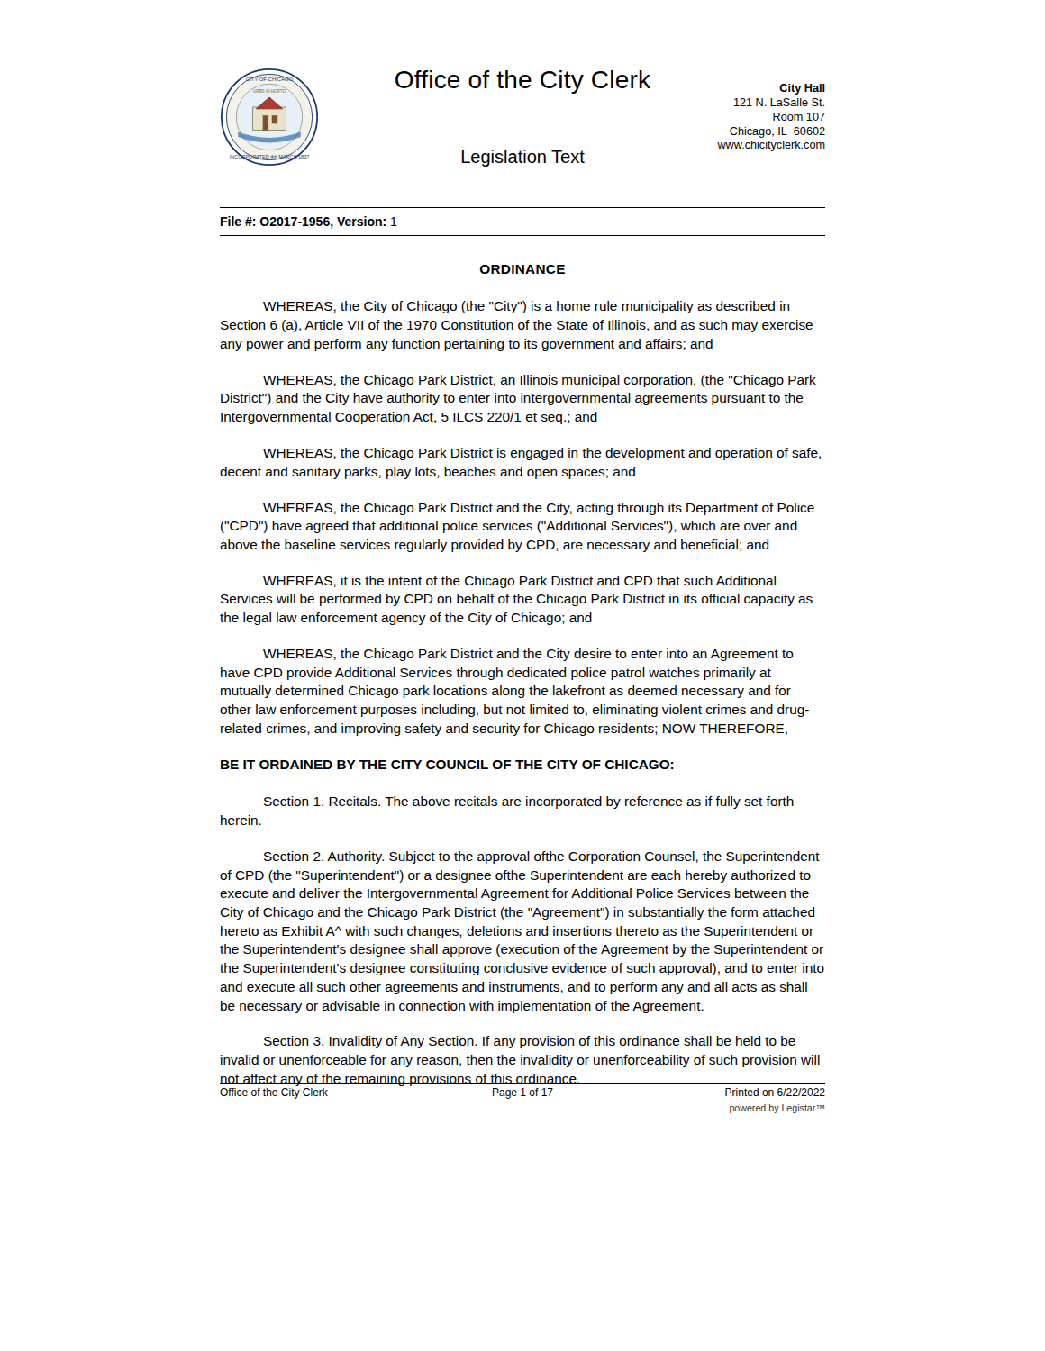CITY OF CHICAGO INCORPORATED 4th MARCH 1837 URBS IN HORTO
City Hall
121 N. LaSalle St.
Room 107
Chicago, IL 60602
www.chicityclerk.com
Office of the City Clerk
Legislation Text
File #: O2017-1956, Version: 1
ORDINANCE
WHEREAS, the City of Chicago (the "City") is a home rule municipality as described in Section 6 (a), Article VII of the 1970 Constitution of the State of Illinois, and as such may exercise any power and perform any function pertaining to its government and affairs; and
WHEREAS, the Chicago Park District, an Illinois municipal corporation, (the "Chicago Park District") and the City have authority to enter into intergovernmental agreements pursuant to the Intergovernmental Cooperation Act, 5 ILCS 220/1 et seq.; and
WHEREAS, the Chicago Park District is engaged in the development and operation of safe, decent and sanitary parks, play lots, beaches and open spaces; and
WHEREAS, the Chicago Park District and the City, acting through its Department of Police ("CPD") have agreed that additional police services ("Additional Services"), which are over and above the baseline services regularly provided by CPD, are necessary and beneficial; and
WHEREAS, it is the intent of the Chicago Park District and CPD that such Additional Services will be performed by CPD on behalf of the Chicago Park District in its official capacity as the legal law enforcement agency of the City of Chicago; and
WHEREAS, the Chicago Park District and the City desire to enter into an Agreement to have CPD provide Additional Services through dedicated police patrol watches primarily at mutually determined Chicago park locations along the lakefront as deemed necessary and for other law enforcement purposes including, but not limited to, eliminating violent crimes and drug-related crimes, and improving safety and security for Chicago residents; NOW THEREFORE,
BE IT ORDAINED BY THE CITY COUNCIL OF THE CITY OF CHICAGO:
Section 1. Recitals. The above recitals are incorporated by reference as if fully set forth herein.
Section 2. Authority. Subject to the approval ofthe Corporation Counsel, the Superintendent of CPD (the "Superintendent") or a designee ofthe Superintendent are each hereby authorized to execute and deliver the Intergovernmental Agreement for Additional Police Services between the City of Chicago and the Chicago Park District (the "Agreement") in substantially the form attached hereto as Exhibit A^ with such changes, deletions and insertions thereto as the Superintendent or the Superintendent's designee shall approve (execution of the Agreement by the Superintendent or the Superintendent's designee constituting conclusive evidence of such approval), and to enter into and execute all such other agreements and instruments, and to perform any and all acts as shall be necessary or advisable in connection with implementation of the Agreement.
Section 3. Invalidity of Any Section. If any provision of this ordinance shall be held to be invalid or unenforceable for any reason, then the invalidity or unenforceability of such provision will not affect any of the remaining provisions of this ordinance.
Office of the City Clerk
Page 1 of 17
Printed on 6/22/2022
powered by Legistar™